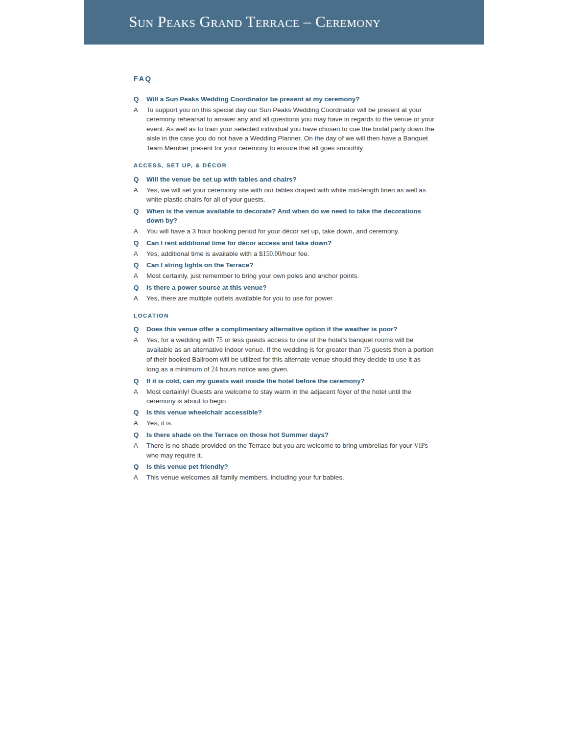Sun Peaks Grand Terrace – Ceremony
FAQ
Q
Will a Sun Peaks Wedding Coordinator be present at my ceremony?
A
To support you on this special day our Sun Peaks Wedding Coordinator will be present at your ceremony rehearsal to answer any and all questions you may have in regards to the venue or your event. As well as to train your selected individual you have chosen to cue the bridal party down the aisle in the case you do not have a Wedding Planner. On the day of we will then have a Banquet Team Member present for your ceremony to ensure that all goes smoothly.
Access, Set Up, & Décor
Q
Will the venue be set up with tables and chairs?
A
Yes, we will set your ceremony site with our tables draped with white mid-length linen as well as white plastic chairs for all of your guests.
Q
When is the venue available to decorate? And when do we need to take the decorations down by?
A
You will have a 3 hour booking period for your décor set up, take down, and ceremony.
Q
Can I rent additional time for décor access and take down?
A
Yes, additional time is available with a $150.00/hour fee.
Q
Can I string lights on the Terrace?
A
Most certainly, just remember to bring your own poles and anchor points.
Q
Is there a power source at this venue?
A
Yes, there are multiple outlets available for you to use for power.
Location
Q
Does this venue offer a complimentary alternative option if the weather is poor?
A
Yes, for a wedding with 75 or less guests access to one of the hotel’s banquet rooms will be available as an alternative indoor venue. If the wedding is for greater than 75 guests then a portion of their booked Ballroom will be utilized for this alternate venue should they decide to use it as long as a minimum of 24 hours notice was given.
Q
If it is cold, can my guests wait inside the hotel before the ceremony?
A
Most certainly! Guests are welcome to stay warm in the adjacent foyer of the hotel until the ceremony is about to begin.
Q
Is this venue wheelchair accessible?
A
Yes, it is.
Q
Is there shade on the Terrace on those hot Summer days?
A
There is no shade provided on the Terrace but you are welcome to bring umbrellas for your VIPs who may require it.
Q
Is this venue pet friendly?
A
This venue welcomes all family members, including your fur babies.